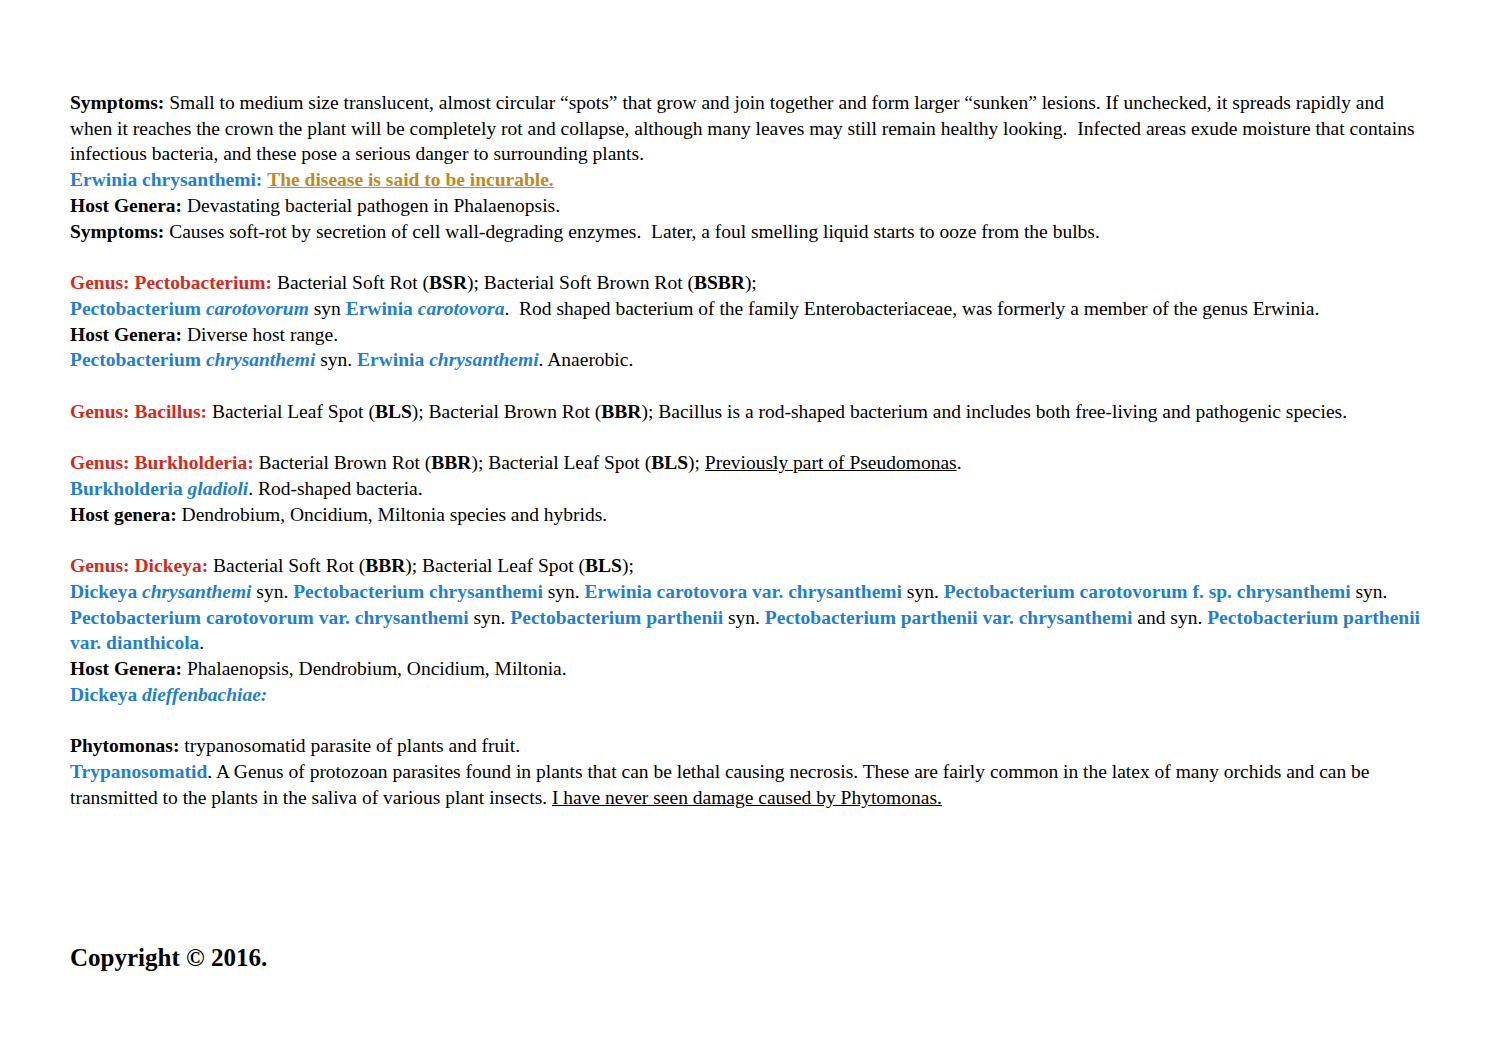Symptoms: Small to medium size translucent, almost circular “spots” that grow and join together and form larger “sunken” lesions. If unchecked, it spreads rapidly and when it reaches the crown the plant will be completely rot and collapse, although many leaves may still remain healthy looking. Infected areas exude moisture that contains infectious bacteria, and these pose a serious danger to surrounding plants.
Erwinia chrysanthemi: The disease is said to be incurable.
Host Genera: Devastating bacterial pathogen in Phalaenopsis.
Symptoms: Causes soft-rot by secretion of cell wall-degrading enzymes. Later, a foul smelling liquid starts to ooze from the bulbs.
Genus: Pectobacterium: Bacterial Soft Rot (BSR); Bacterial Soft Brown Rot (BSBR);
Pectobacterium carotovorum syn Erwinia carotovora. Rod shaped bacterium of the family Enterobacteriaceae, was formerly a member of the genus Erwinia.
Host Genera: Diverse host range.
Pectobacterium chrysanthemi syn. Erwinia chrysanthemi. Anaerobic.
Genus: Bacillus: Bacterial Leaf Spot (BLS); Bacterial Brown Rot (BBR); Bacillus is a rod-shaped bacterium and includes both free-living and pathogenic species.
Genus: Burkholderia: Bacterial Brown Rot (BBR); Bacterial Leaf Spot (BLS); Previously part of Pseudomonas.
Burkholderia gladioli. Rod-shaped bacteria.
Host genera: Dendrobium, Oncidium, Miltonia species and hybrids.
Genus: Dickeya: Bacterial Soft Rot (BBR); Bacterial Leaf Spot (BLS);
Dickeya chrysanthemi syn. Pectobacterium chrysanthemi syn. Erwinia carotovora var. chrysanthemi syn. Pectobacterium carotovorum f. sp. chrysanthemi syn. Pectobacterium carotovorum var. chrysanthemi syn. Pectobacterium parthenii syn. Pectobacterium parthenii var. chrysanthemi and syn. Pectobacterium parthenii var. dianthicola.
Host Genera: Phalaenopsis, Dendrobium, Oncidium, Miltonia.
Dickeya dieffenbachiae:
Phytomonas: trypanosomatid parasite of plants and fruit.
Trypanosomatid. A Genus of protozoan parasites found in plants that can be lethal causing necrosis. These are fairly common in the latex of many orchids and can be transmitted to the plants in the saliva of various plant insects. I have never seen damage caused by Phytomonas.
Copyright © 2016.